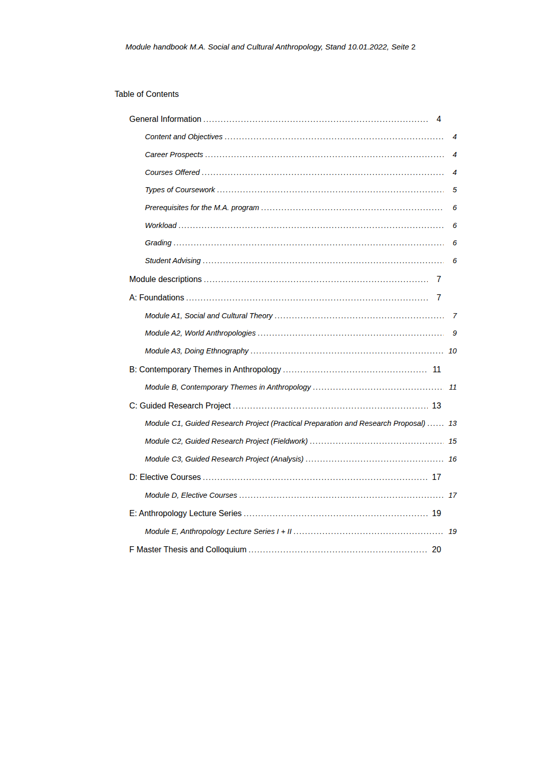Module handbook M.A. Social and Cultural Anthropology, Stand 10.01.2022, Seite 2
Table of Contents
General Information .................................................................................................. 4
Content and Objectives ........................................................................................... 4
Career Prospects ..................................................................................................... 4
Courses Offered ...................................................................................................... 4
Types of Coursework .............................................................................................. 5
Prerequisites for the M.A. program ............................................................................. 6
Workload ............................................................................................................... 6
Grading .................................................................................................................. 6
Student Advising .................................................................................................... 6
Module descriptions ................................................................................................. 7
A: Foundations ......................................................................................................... 7
Module A1, Social and Cultural Theory ....................................................................... 7
Module A2, World Anthropologies .............................................................................. 9
Module A3, Doing Ethnography ............................................................................... 10
B: Contemporary Themes in Anthropology ....................................................................... 11
Module B, Contemporary Themes in Anthropology ..................................................... 11
C: Guided Research Project ......................................................................................... 13
Module C1, Guided Research Project (Practical Preparation and Research Proposal) ......................... 13
Module C2, Guided Research Project (Fieldwork) ....................................................................... 15
Module C3, Guided Research Project (Analysis) .......................................................................... 16
D: Elective Courses .................................................................................................. 17
Module D, Elective Courses ................................................................................................. 17
E: Anthropology Lecture Series .................................................................................... 19
Module E, Anthropology Lecture Series I + II ............................................................................. 19
F Master Thesis and Colloquium ................................................................................... 20